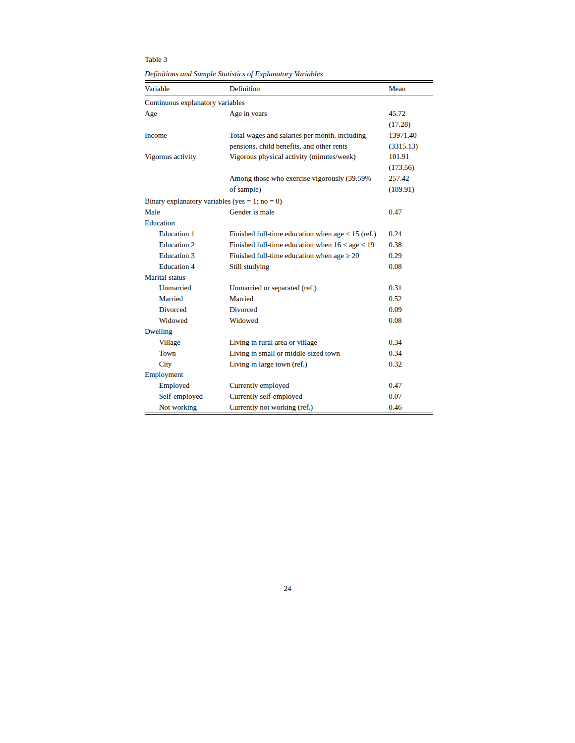Table 3
Definitions and Sample Statistics of Explanatory Variables
| Variable | Definition | Mean |
| Continuous explanatory variables | |
| Age | Age in years | 45.72 |
| | | (17.28) |
| Income | Total wages and salaries per month, including | 13971.40 |
| | pensions, child benefits, and other rents | (3315.13) |
| Vigorous activity | Vigorous physical activity (minutes/week) | 101.91 |
| | | (173.56) |
| | Among those who exercise vigorously (39.59% | 257.42 |
| | of sample) | (189.91) |
| Binary explanatory variables (yes = 1; no = 0) | |
| Male | Gender is male | 0.47 |
| Education | | |
| Education 1 | Finished full-time education when age < 15 (ref.) | 0.24 |
| Education 2 | Finished full-time education when 16 ≤ age ≤ 19 | 0.38 |
| Education 3 | Finished full-time education when age ≥ 20 | 0.29 |
| Education 4 | Still studying | 0.08 |
| Marital status | | |
| Unmarried | Unmarried or separated (ref.) | 0.31 |
| Married | Married | 0.52 |
| Divorced | Divorced | 0.09 |
| Widowed | Widowed | 0.08 |
| Dwelling | | |
| Village | Living in rural area or village | 0.34 |
| Town | Living in small or middle-sized town | 0.34 |
| City | Living in large town (ref.) | 0.32 |
| Employment | | |
| Employed | Currently employed | 0.47 |
| Self-employed | Currently self-employed | 0.07 |
| Not working | Currently not working (ref.) | 0.46 |
24